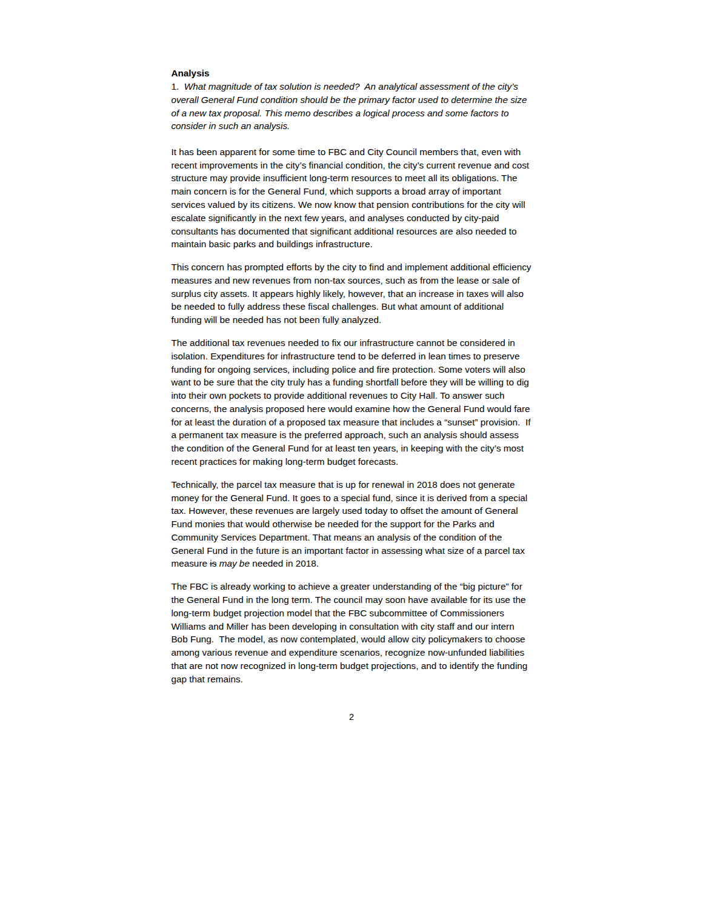Analysis
1. What magnitude of tax solution is needed? An analytical assessment of the city’s overall General Fund condition should be the primary factor used to determine the size of a new tax proposal. This memo describes a logical process and some factors to consider in such an analysis.
It has been apparent for some time to FBC and City Council members that, even with recent improvements in the city’s financial condition, the city’s current revenue and cost structure may provide insufficient long-term resources to meet all its obligations. The main concern is for the General Fund, which supports a broad array of important services valued by its citizens. We now know that pension contributions for the city will escalate significantly in the next few years, and analyses conducted by city-paid consultants has documented that significant additional resources are also needed to maintain basic parks and buildings infrastructure.
This concern has prompted efforts by the city to find and implement additional efficiency measures and new revenues from non-tax sources, such as from the lease or sale of surplus city assets. It appears highly likely, however, that an increase in taxes will also be needed to fully address these fiscal challenges. But what amount of additional funding will be needed has not been fully analyzed.
The additional tax revenues needed to fix our infrastructure cannot be considered in isolation. Expenditures for infrastructure tend to be deferred in lean times to preserve funding for ongoing services, including police and fire protection. Some voters will also want to be sure that the city truly has a funding shortfall before they will be willing to dig into their own pockets to provide additional revenues to City Hall. To answer such concerns, the analysis proposed here would examine how the General Fund would fare for at least the duration of a proposed tax measure that includes a “sunset” provision. If a permanent tax measure is the preferred approach, such an analysis should assess the condition of the General Fund for at least ten years, in keeping with the city’s most recent practices for making long-term budget forecasts.
Technically, the parcel tax measure that is up for renewal in 2018 does not generate money for the General Fund. It goes to a special fund, since it is derived from a special tax. However, these revenues are largely used today to offset the amount of General Fund monies that would otherwise be needed for the support for the Parks and Community Services Department. That means an analysis of the condition of the General Fund in the future is an important factor in assessing what size of a parcel tax measure is may be needed in 2018.
The FBC is already working to achieve a greater understanding of the “big picture” for the General Fund in the long term. The council may soon have available for its use the long-term budget projection model that the FBC subcommittee of Commissioners Williams and Miller has been developing in consultation with city staff and our intern Bob Fung. The model, as now contemplated, would allow city policymakers to choose among various revenue and expenditure scenarios, recognize now-unfunded liabilities that are not now recognized in long-term budget projections, and to identify the funding gap that remains.
2